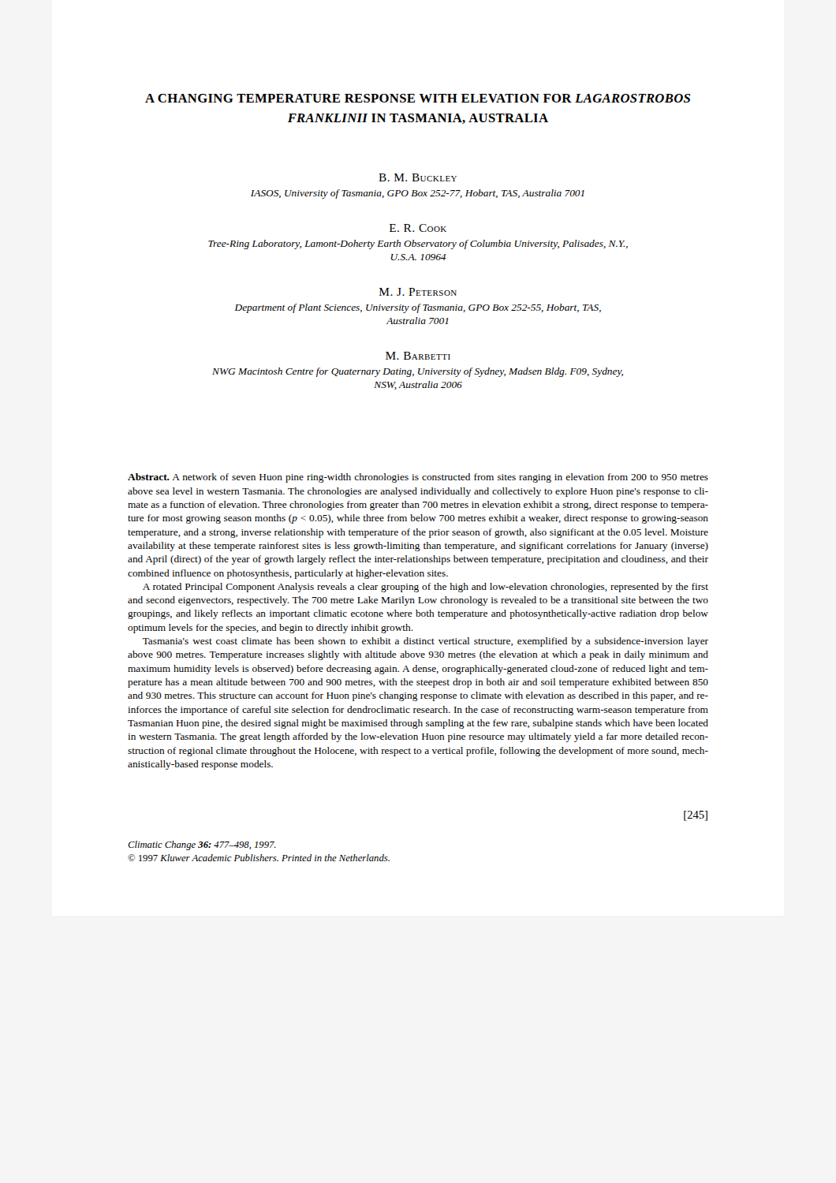A Changing Temperature Response with Elevation for Lagarostrobos franklinii in Tasmania, Australia
B. M. Buckley
IASOS, University of Tasmania, GPO Box 252-77, Hobart, TAS, Australia 7001
E. R. Cook
Tree-Ring Laboratory, Lamont-Doherty Earth Observatory of Columbia University, Palisades, N.Y.,
U.S.A. 10964
M. J. Peterson
Department of Plant Sciences, University of Tasmania, GPO Box 252-55, Hobart, TAS,
Australia 7001
M. Barbetti
NWG Macintosh Centre for Quaternary Dating, University of Sydney, Madsen Bldg. F09, Sydney,
NSW, Australia 2006
Abstract. A network of seven Huon pine ring-width chronologies is constructed from sites ranging in elevation from 200 to 950 metres above sea level in western Tasmania. The chronologies are analysed individually and collectively to explore Huon pine's response to climate as a function of elevation. Three chronologies from greater than 700 metres in elevation exhibit a strong, direct response to temperature for most growing season months (p < 0.05), while three from below 700 metres exhibit a weaker, direct response to growing-season temperature, and a strong, inverse relationship with temperature of the prior season of growth, also significant at the 0.05 level. Moisture availability at these temperate rainforest sites is less growth-limiting than temperature, and significant correlations for January (inverse) and April (direct) of the year of growth largely reflect the inter-relationships between temperature, precipitation and cloudiness, and their combined influence on photosynthesis, particularly at higher-elevation sites.
A rotated Principal Component Analysis reveals a clear grouping of the high and low-elevation chronologies, represented by the first and second eigenvectors, respectively. The 700 metre Lake Marilyn Low chronology is revealed to be a transitional site between the two groupings, and likely reflects an important climatic ecotone where both temperature and photosynthetically-active radiation drop below optimum levels for the species, and begin to directly inhibit growth.
Tasmania's west coast climate has been shown to exhibit a distinct vertical structure, exemplified by a subsidence-inversion layer above 900 metres. Temperature increases slightly with altitude above 930 metres (the elevation at which a peak in daily minimum and maximum humidity levels is observed) before decreasing again. A dense, orographically-generated cloud-zone of reduced light and temperature has a mean altitude between 700 and 900 metres, with the steepest drop in both air and soil temperature exhibited between 850 and 930 metres. This structure can account for Huon pine's changing response to climate with elevation as described in this paper, and reinforces the importance of careful site selection for dendroclimatic research. In the case of reconstructing warm-season temperature from Tasmanian Huon pine, the desired signal might be maximised through sampling at the few rare, subalpine stands which have been located in western Tasmania. The great length afforded by the low-elevation Huon pine resource may ultimately yield a far more detailed reconstruction of regional climate throughout the Holocene, with respect to a vertical profile, following the development of more sound, mechanistically-based response models.
[245]
Climatic Change 36: 477–498, 1997.
© 1997 Kluwer Academic Publishers. Printed in the Netherlands.